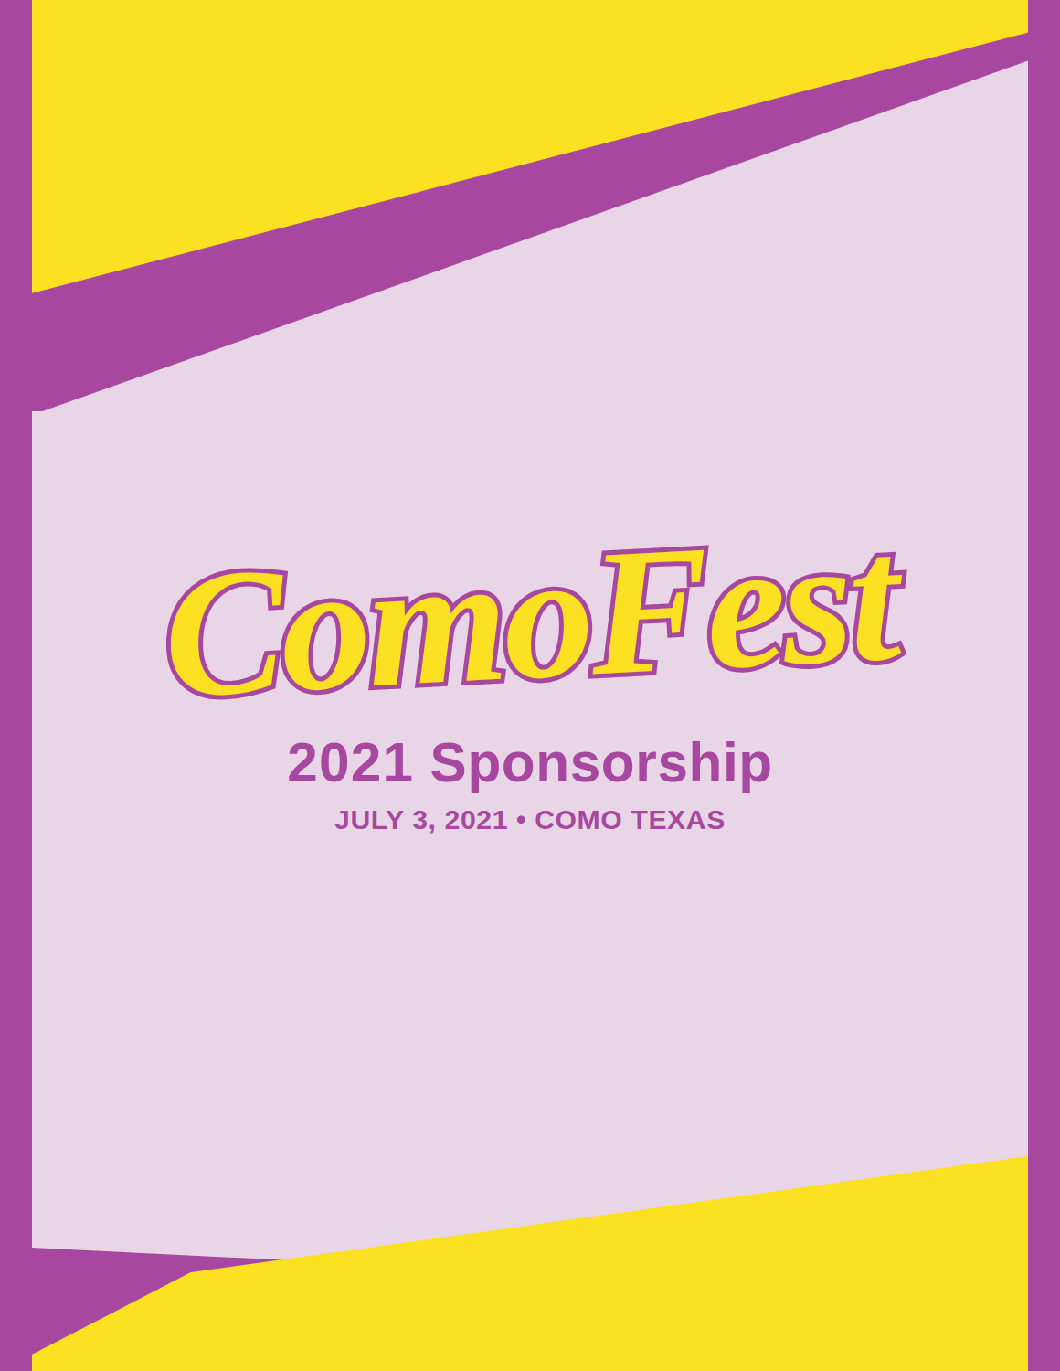ComoFest
2021 Sponsorship
JULY 3, 2021 • COMO TEXAS